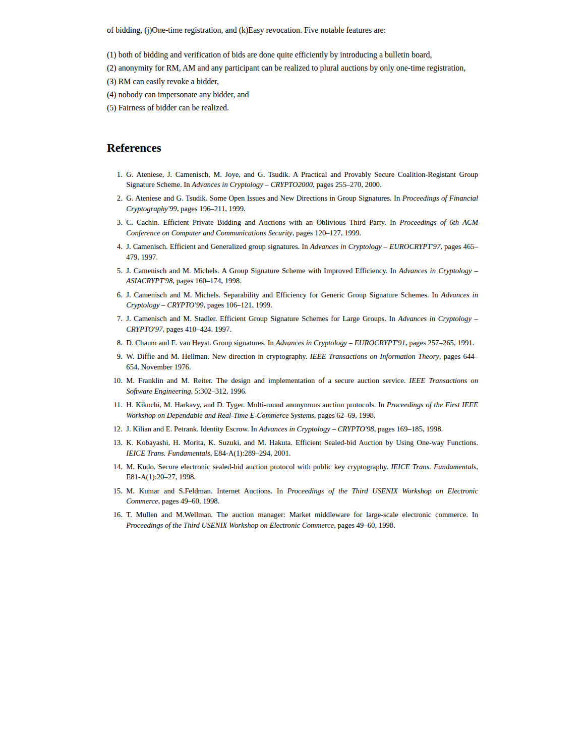of bidding, (j)One-time registration, and (k)Easy revocation. Five notable features are:
(1) both of bidding and verification of bids are done quite efficiently by introducing a bulletin board,
(2) anonymity for RM, AM and any participant can be realized to plural auctions by only one-time registration,
(3) RM can easily revoke a bidder,
(4) nobody can impersonate any bidder, and
(5) Fairness of bidder can be realized.
References
G. Ateniese, J. Camenisch, M. Joye, and G. Tsudik. A Practical and Provably Secure Coalition-Registant Group Signature Scheme. In Advances in Cryptology – CRYPTO2000, pages 255–270, 2000.
G. Ateniese and G. Tsudik. Some Open Issues and New Directions in Group Signatures. In Proceedings of Financial Cryptography'99, pages 196–211, 1999.
C. Cachin. Efficient Private Bidding and Auctions with an Oblivious Third Party. In Proceedings of 6th ACM Conference on Computer and Communications Security, pages 120–127, 1999.
J. Camenisch. Efficient and Generalized group signatures. In Advances in Cryptology – EUROCRYPT'97, pages 465–479, 1997.
J. Camenisch and M. Michels. A Group Signature Scheme with Improved Efficiency. In Advances in Cryptology – ASIACRYPT'98, pages 160–174, 1998.
J. Camenisch and M. Michels. Separability and Efficiency for Generic Group Signature Schemes. In Advances in Cryptology – CRYPTO'99, pages 106–121, 1999.
J. Camenisch and M. Stadler. Efficient Group Signature Schemes for Large Groups. In Advances in Cryptology – CRYPTO'97, pages 410–424, 1997.
D. Chaum and E. van Heyst. Group signatures. In Advances in Cryptology – EUROCRYPT'91, pages 257–265, 1991.
W. Diffie and M. Hellman. New direction in cryptography. IEEE Transactions on Information Theory, pages 644–654, November 1976.
M. Franklin and M. Reiter. The design and implementation of a secure auction service. IEEE Transactions on Software Engineering, 5:302–312, 1996.
H. Kikuchi, M. Harkavy, and D. Tyger. Multi-round anonymous auction protocols. In Proceedings of the First IEEE Workshop on Dependable and Real-Time E-Commerce Systems, pages 62–69, 1998.
J. Kilian and E. Petrank. Identity Escrow. In Advances in Cryptology – CRYPTO'98, pages 169–185, 1998.
K. Kobayashi, H. Morita, K. Suzuki, and M. Hakuta. Efficient Sealed-bid Auction by Using One-way Functions. IEICE Trans. Fundamentals, E84-A(1):289–294, 2001.
M. Kudo. Secure electronic sealed-bid auction protocol with public key cryptography. IEICE Trans. Fundamentals, E81-A(1):20–27, 1998.
M. Kumar and S.Feldman. Internet Auctions. In Proceedings of the Third USENIX Workshop on Electronic Commerce, pages 49–60, 1998.
T. Mullen and M.Wellman. The auction manager: Market middleware for large-scale electronic commerce. In Proceedings of the Third USENIX Workshop on Electronic Commerce, pages 49–60, 1998.